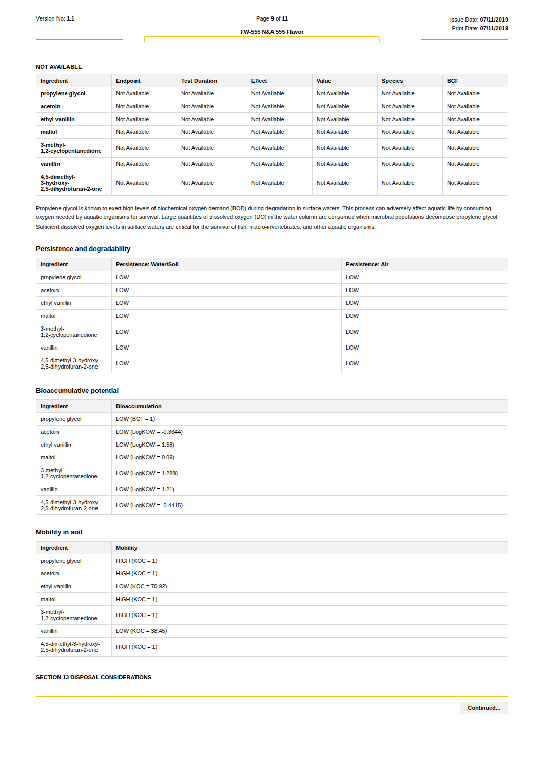Version No: 1.1
Page 9 of 11
FW-555 N&A 555 Flavor
Issue Date: 07/11/2019
Print Date: 07/11/2019
NOT AVAILABLE
| Ingredient | Endpoint | Test Duration | Effect | Value | Species | BCF |
| --- | --- | --- | --- | --- | --- | --- |
| propylene glycol | Not Available | Not Available | Not Available | Not Available | Not Available | Not Available |
| acetoin | Not Available | Not Available | Not Available | Not Available | Not Available | Not Available |
| ethyl vanillin | Not Available | Not Available | Not Available | Not Available | Not Available | Not Available |
| maltol | Not Available | Not Available | Not Available | Not Available | Not Available | Not Available |
| 3-methyl- 1,2-cyclopentanedione | Not Available | Not Available | Not Available | Not Available | Not Available | Not Available |
| vanillin | Not Available | Not Available | Not Available | Not Available | Not Available | Not Available |
| 4,5-dimethyl- 3-hydroxy- 2,5-dihydrofuran-2-one | Not Available | Not Available | Not Available | Not Available | Not Available | Not Available |
Propylene glycol is known to exert high levels of biochemical oxygen demand (BOD) during degradation in surface waters. This process can adversely affect aquatic life by consuming oxygen needed by aquatic organisms for survival. Large quantities of dissolved oxygen (DO) in the water column are consumed when microbial populations decompose propylene glycol.
Sufficient dissolved oxygen levels in surface waters are critical for the survival of fish, macro-invertebrates, and other aquatic organisms.
Persistence and degradability
| Ingredient | Persistence: Water/Soil | Persistence: Air |
| --- | --- | --- |
| propylene glycol | LOW | LOW |
| acetoin | LOW | LOW |
| ethyl vanillin | LOW | LOW |
| maltol | LOW | LOW |
| 3-methyl- 1,2-cyclopentanedione | LOW | LOW |
| vanillin | LOW | LOW |
| 4,5-dimethyl-3-hydroxy- 2,5-dihydrofuran-2-one | LOW | LOW |
Bioaccumulative potential
| Ingredient | Bioaccumulation |
| --- | --- |
| propylene glycol | LOW (BCF = 1) |
| acetoin | LOW (LogKOW = -0.3644) |
| ethyl vanillin | LOW (LogKOW = 1.58) |
| maltol | LOW (LogKOW = 0.09) |
| 3-methyl- 1,2-cyclopentanedione | LOW (LogKOW = 1.288) |
| vanillin | LOW (LogKOW = 1.21) |
| 4,5-dimethyl-3-hydroxy- 2,5-dihydrofuran-2-one | LOW (LogKOW = -0.4415) |
Mobility in soil
| Ingredient | Mobility |
| --- | --- |
| propylene glycol | HIGH (KOC = 1) |
| acetoin | HIGH (KOC = 1) |
| ethyl vanillin | LOW (KOC = 70.92) |
| maltol | HIGH (KOC = 1) |
| 3-methyl- 1,2-cyclopentanedione | HIGH (KOC = 1) |
| vanillin | LOW (KOC = 38.45) |
| 4,5-dimethyl-3-hydroxy- 2,5-dihydrofuran-2-one | HIGH (KOC = 1) |
SECTION 13 DISPOSAL CONSIDERATIONS
Continued...